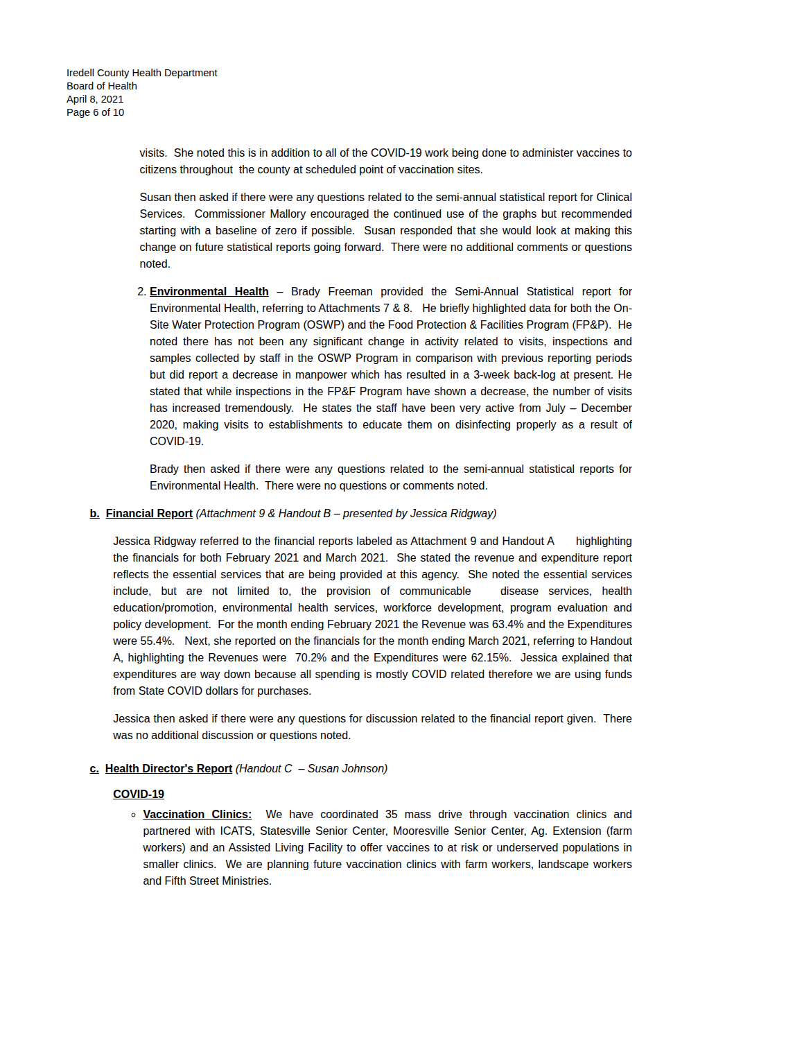Iredell County Health Department
Board of Health
April 8, 2021
Page 6 of 10
visits. She noted this is in addition to all of the COVID-19 work being done to administer vaccines to citizens throughout the county at scheduled point of vaccination sites.
Susan then asked if there were any questions related to the semi-annual statistical report for Clinical Services. Commissioner Mallory encouraged the continued use of the graphs but recommended starting with a baseline of zero if possible. Susan responded that she would look at making this change on future statistical reports going forward. There were no additional comments or questions noted.
Environmental Health – Brady Freeman provided the Semi-Annual Statistical report for Environmental Health, referring to Attachments 7 & 8. He briefly highlighted data for both the On-Site Water Protection Program (OSWP) and the Food Protection & Facilities Program (FP&P). He noted there has not been any significant change in activity related to visits, inspections and samples collected by staff in the OSWP Program in comparison with previous reporting periods but did report a decrease in manpower which has resulted in a 3-week back-log at present. He stated that while inspections in the FP&F Program have shown a decrease, the number of visits has increased tremendously. He states the staff have been very active from July – December 2020, making visits to establishments to educate them on disinfecting properly as a result of COVID-19.
Brady then asked if there were any questions related to the semi-annual statistical reports for Environmental Health. There were no questions or comments noted.
b. Financial Report (Attachment 9 & Handout B – presented by Jessica Ridgway)
Jessica Ridgway referred to the financial reports labeled as Attachment 9 and Handout A highlighting the financials for both February 2021 and March 2021. She stated the revenue and expenditure report reflects the essential services that are being provided at this agency. She noted the essential services include, but are not limited to, the provision of communicable disease services, health education/promotion, environmental health services, workforce development, program evaluation and policy development. For the month ending February 2021 the Revenue was 63.4% and the Expenditures were 55.4%. Next, she reported on the financials for the month ending March 2021, referring to Handout A, highlighting the Revenues were 70.2% and the Expenditures were 62.15%. Jessica explained that expenditures are way down because all spending is mostly COVID related therefore we are using funds from State COVID dollars for purchases.
Jessica then asked if there were any questions for discussion related to the financial report given. There was no additional discussion or questions noted.
c. Health Director's Report (Handout C – Susan Johnson)
COVID-19
Vaccination Clinics: We have coordinated 35 mass drive through vaccination clinics and partnered with ICATS, Statesville Senior Center, Mooresville Senior Center, Ag. Extension (farm workers) and an Assisted Living Facility to offer vaccines to at risk or underserved populations in smaller clinics. We are planning future vaccination clinics with farm workers, landscape workers and Fifth Street Ministries.